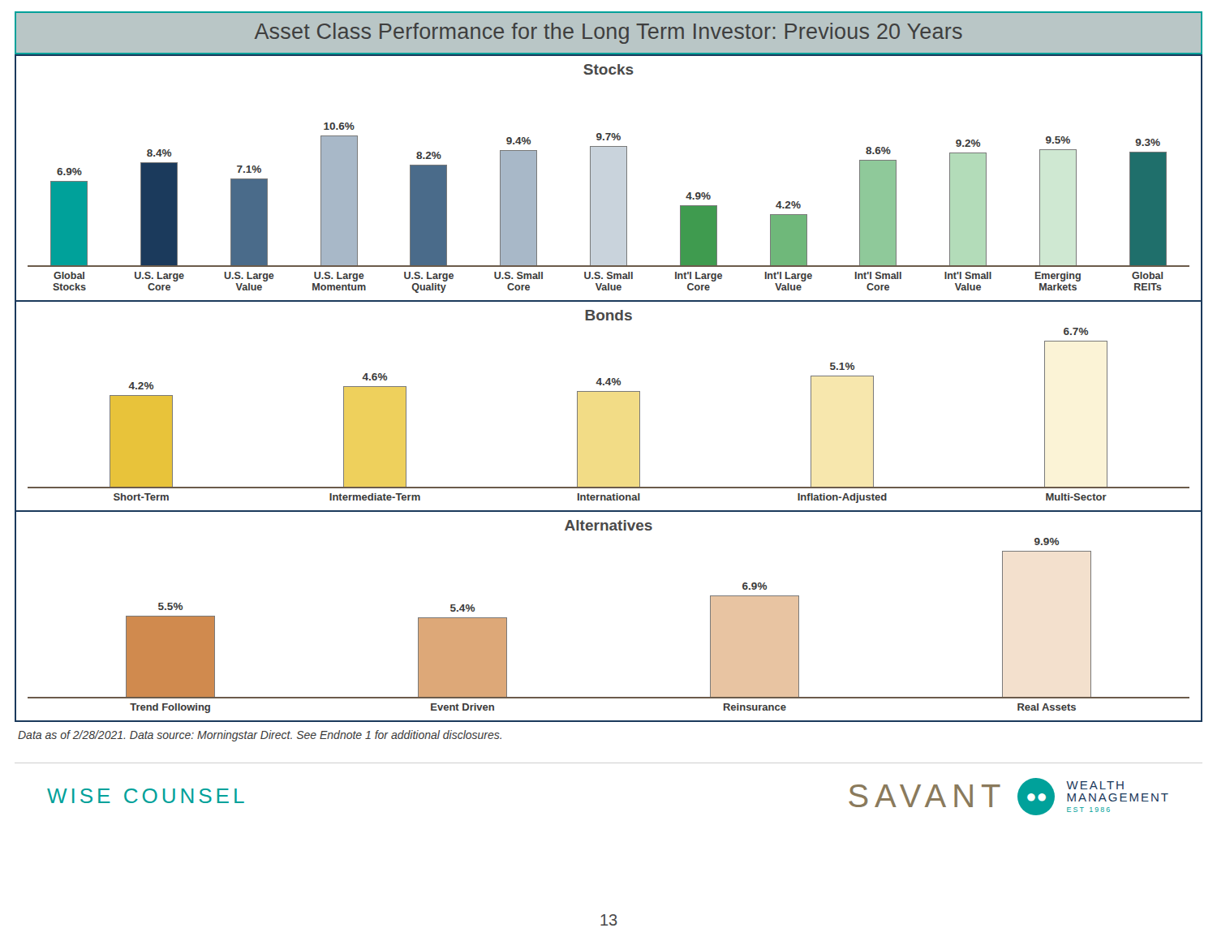Asset Class Performance for the Long Term Investor: Previous 20 Years
Stocks
6.9%
8.4%
7.1%
10.6%
8.2%
9.4%
9.7%
4.9%
4.2%
8.6%
9.2%
9.5%
9.3%
Global
Stocks
U.S. Large
Core
U.S. Large
Value
U.S. Large
Momentum
U.S. Large
Quality
U.S. Small
Core
U.S. Small
Value
Int'l Large
Core
Int'l Large
Value
Int'l Small
Core
Int'l Small
Value
Emerging
Markets
Global
REITs
Bonds
4.2%
4.6%
4.4%
5.1%
6.7%
Short-Term
Intermediate-Term
International
Inflation-Adjusted
Multi-Sector
Alternatives
5.5%
5.4%
6.9%
9.9%
Trend Following
Event Driven
Reinsurance
Real Assets
Data as of 2/28/2021. Data source: Morningstar Direct. See Endnote 1 for additional disclosures.
WISE COUNSEL
SAVANT
●●
WEALTH
MANAGEMENTEST 1986
13